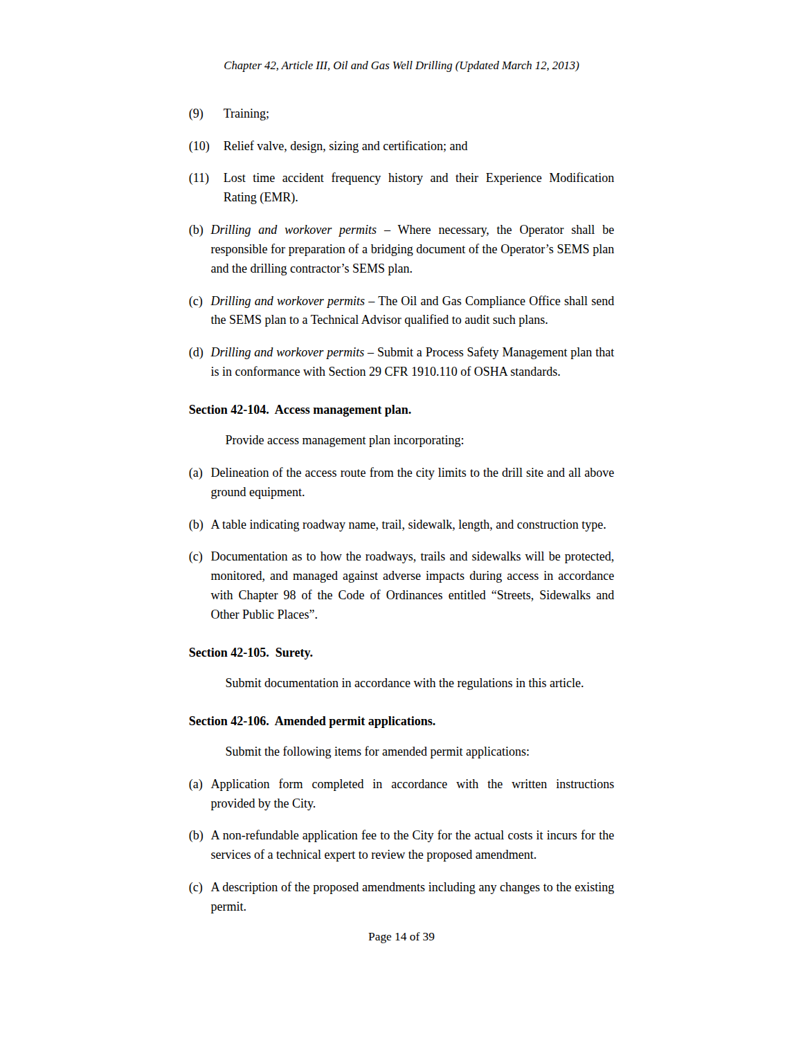Chapter 42, Article III, Oil and Gas Well Drilling (Updated March 12, 2013)
| (9) | Training; |
| (10) | Relief valve, design, sizing and certification; and |
| (11) | Lost time accident frequency history and their Experience Modification Rating (EMR). |
| (b) | Drilling and workover permits – Where necessary, the Operator shall be responsible for preparation of a bridging document of the Operator’s SEMS plan and the drilling contractor’s SEMS plan. |
| (c) | Drilling and workover permits – The Oil and Gas Compliance Office shall send the SEMS plan to a Technical Advisor qualified to audit such plans. |
| (d) | Drilling and workover permits – Submit a Process Safety Management plan that is in conformance with Section 29 CFR 1910.110 of OSHA standards. |
Section 42-104. Access management plan.
Provide access management plan incorporating:
| (a) | Delineation of the access route from the city limits to the drill site and all above ground equipment. |
| (b) | A table indicating roadway name, trail, sidewalk, length, and construction type. |
| (c) | Documentation as to how the roadways, trails and sidewalks will be protected, monitored, and managed against adverse impacts during access in accordance with Chapter 98 of the Code of Ordinances entitled “Streets, Sidewalks and Other Public Places”. |
Section 42-105. Surety.
Submit documentation in accordance with the regulations in this article.
Section 42-106. Amended permit applications.
Submit the following items for amended permit applications:
| (a) | Application form completed in accordance with the written instructions provided by the City. |
| (b) | A non-refundable application fee to the City for the actual costs it incurs for the services of a technical expert to review the proposed amendment. |
| (c) | A description of the proposed amendments including any changes to the existing permit. |
Page 14 of 39